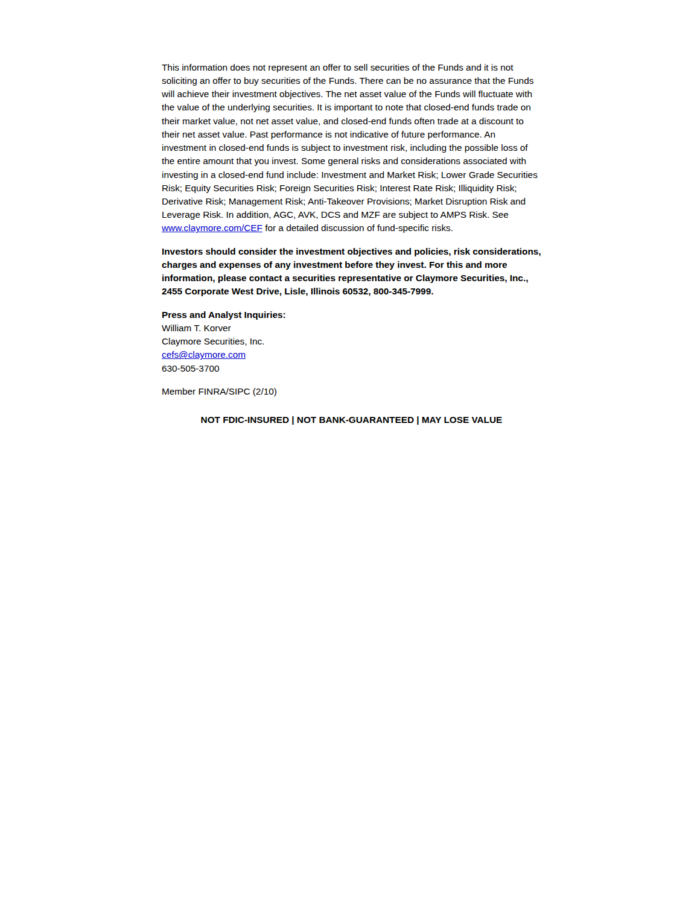This information does not represent an offer to sell securities of the Funds and it is not soliciting an offer to buy securities of the Funds. There can be no assurance that the Funds will achieve their investment objectives. The net asset value of the Funds will fluctuate with the value of the underlying securities. It is important to note that closed-end funds trade on their market value, not net asset value, and closed-end funds often trade at a discount to their net asset value. Past performance is not indicative of future performance. An investment in closed-end funds is subject to investment risk, including the possible loss of the entire amount that you invest. Some general risks and considerations associated with investing in a closed-end fund include: Investment and Market Risk; Lower Grade Securities Risk; Equity Securities Risk; Foreign Securities Risk; Interest Rate Risk; Illiquidity Risk; Derivative Risk; Management Risk; Anti-Takeover Provisions; Market Disruption Risk and Leverage Risk. In addition, AGC, AVK, DCS and MZF are subject to AMPS Risk. See www.claymore.com/CEF for a detailed discussion of fund-specific risks.
Investors should consider the investment objectives and policies, risk considerations, charges and expenses of any investment before they invest. For this and more information, please contact a securities representative or Claymore Securities, Inc., 2455 Corporate West Drive, Lisle, Illinois 60532, 800-345-7999.
Press and Analyst Inquiries: William T. Korver Claymore Securities, Inc. cefs@claymore.com 630-505-3700
Member FINRA/SIPC (2/10)
NOT FDIC-INSURED | NOT BANK-GUARANTEED | MAY LOSE VALUE